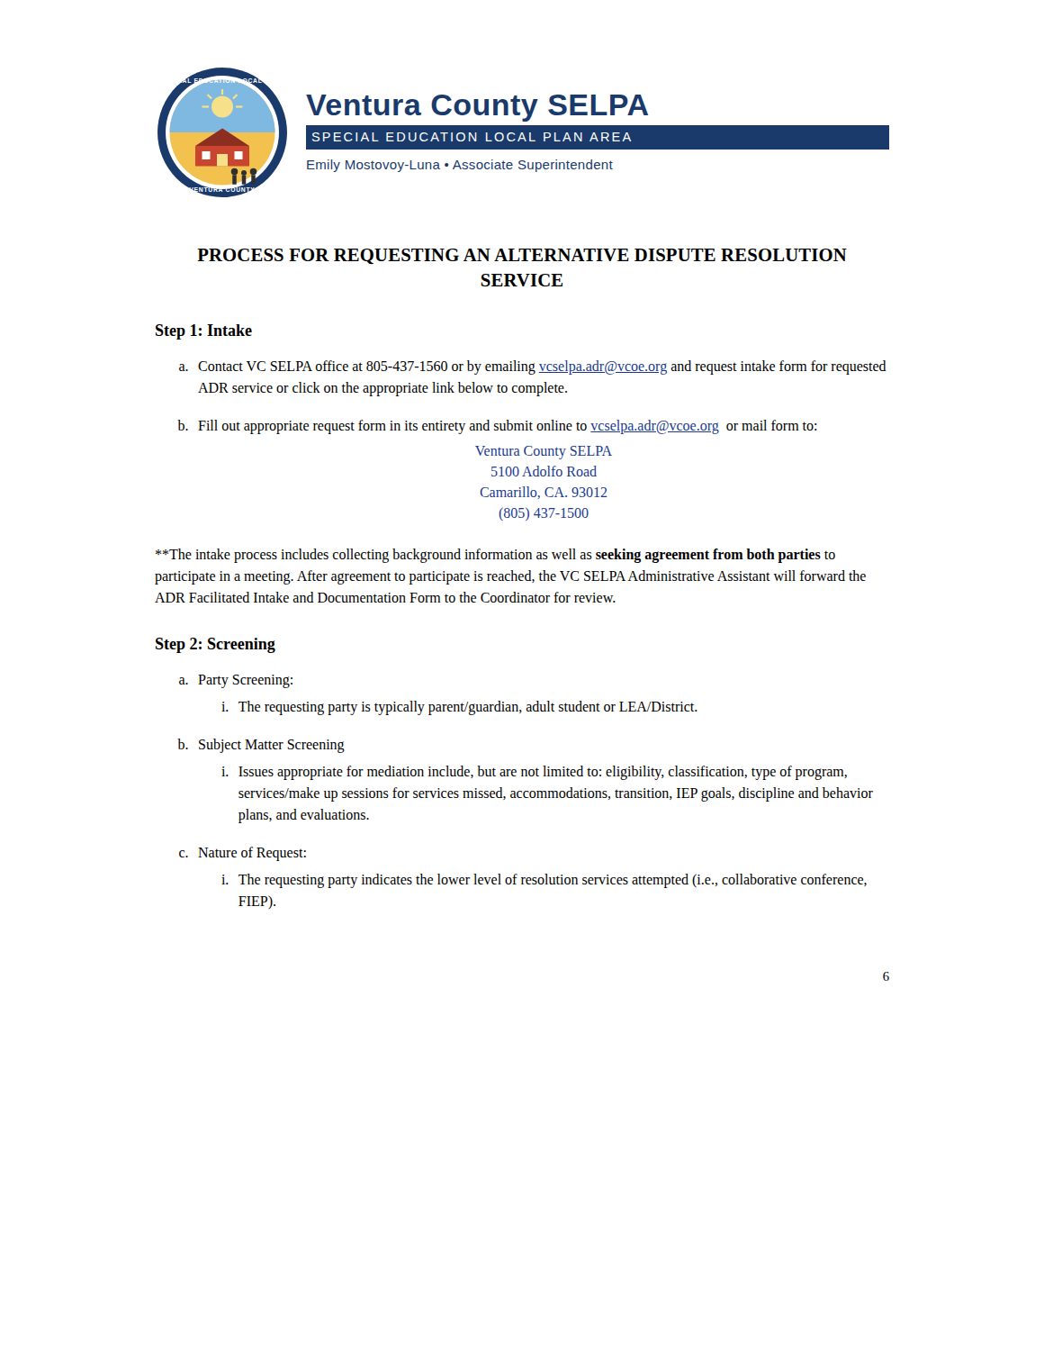SPECIAL EDUCATION LOCAL PLAN VENTURA COUNTY
Ventura County SELPA
SPECIAL EDUCATION LOCAL PLAN AREA
Emily Mostovoy-Luna • Associate Superintendent
PROCESS FOR REQUESTING AN ALTERNATIVE DISPUTE RESOLUTION
SERVICE
Step 1: Intake
Contact VC SELPA office at 805-437-1560 or by emailing vcselpa.adr@vcoe.org and request intake form for requested ADR service or click on the appropriate link below to complete.
Fill out appropriate request form in its entirety and submit online to vcselpa.adr@vcoe.org or mail form to:
Ventura County SELPA
5100 Adolfo Road
Camarillo, CA. 93012
(805) 437-1500
**The intake process includes collecting background information as well as seeking agreement from both parties to participate in a meeting. After agreement to participate is reached, the VC SELPA Administrative Assistant will forward the ADR Facilitated Intake and Documentation Form to the Coordinator for review.
Step 2: Screening
Party Screening:
The requesting party is typically parent/guardian, adult student or LEA/District.
Subject Matter Screening
Issues appropriate for mediation include, but are not limited to: eligibility, classification, type of program, services/make up sessions for services missed, accommodations, transition, IEP goals, discipline and behavior plans, and evaluations.
Nature of Request:
The requesting party indicates the lower level of resolution services attempted (i.e., collaborative conference, FIEP).
6